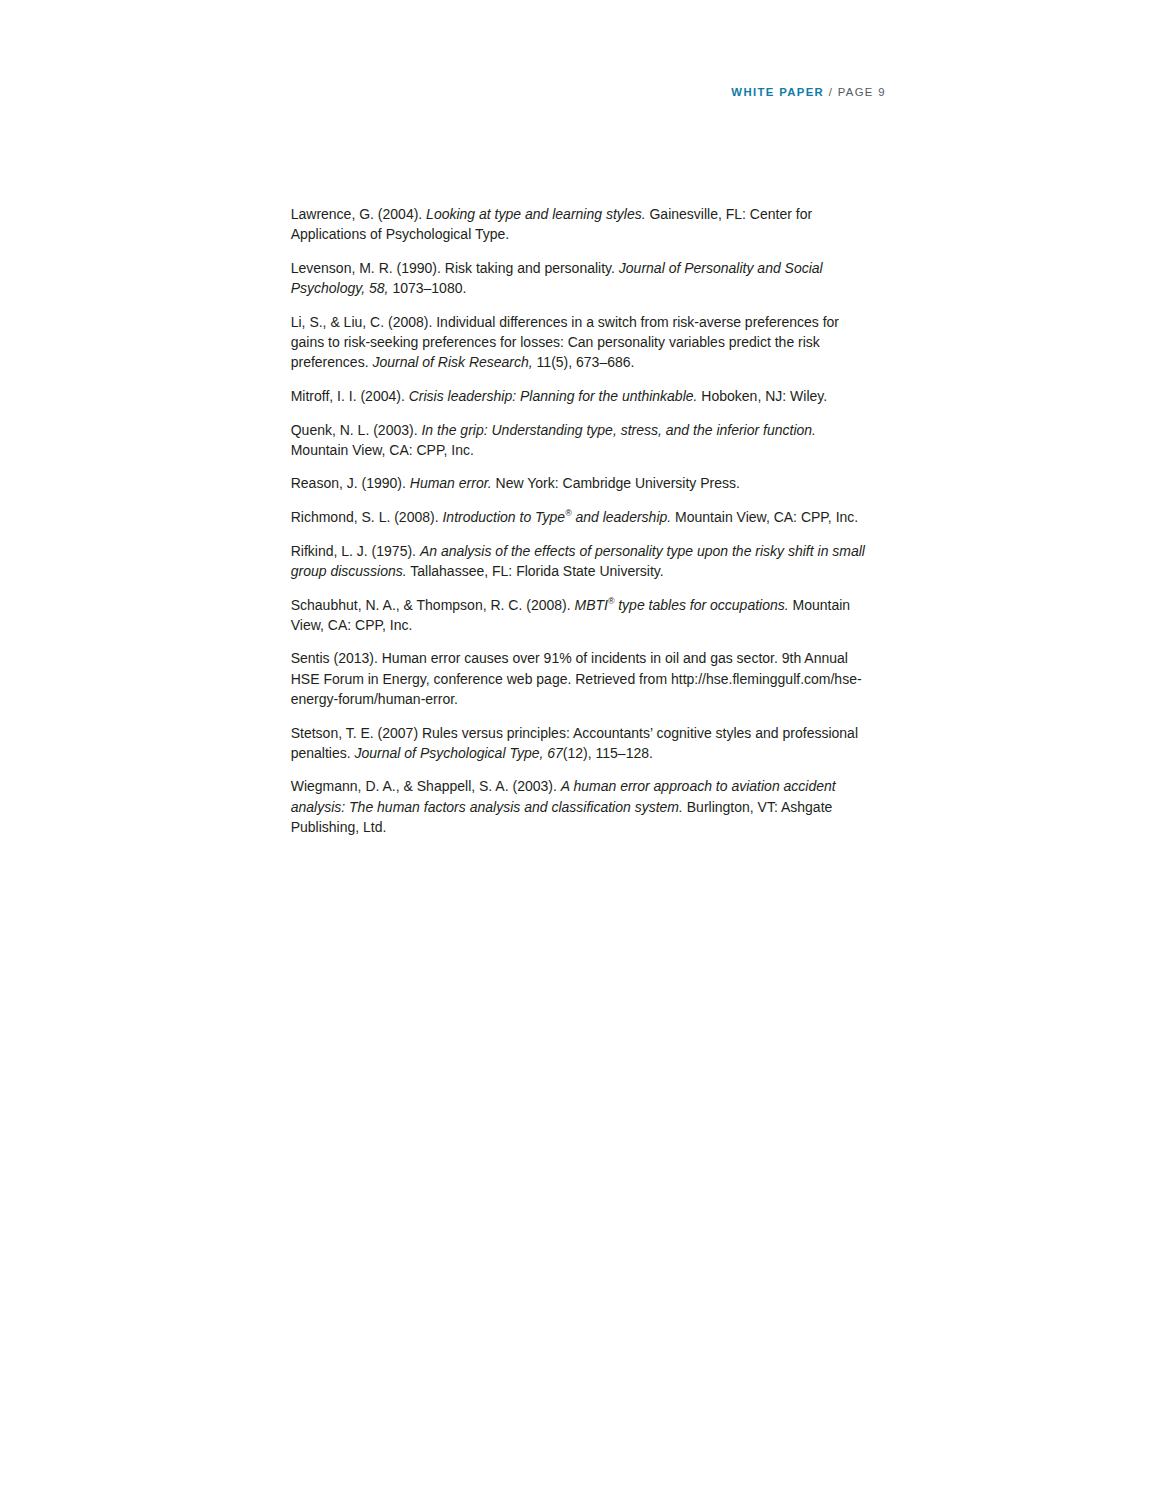WHITE PAPER / PAGE 9
Lawrence, G. (2004). Looking at type and learning styles. Gainesville, FL: Center for Applications of Psychological Type.
Levenson, M. R. (1990). Risk taking and personality. Journal of Personality and Social Psychology, 58, 1073–1080.
Li, S., & Liu, C. (2008). Individual differences in a switch from risk-averse preferences for gains to risk-seeking preferences for losses: Can personality variables predict the risk preferences. Journal of Risk Research, 11(5), 673–686.
Mitroff, I. I. (2004). Crisis leadership: Planning for the unthinkable. Hoboken, NJ: Wiley.
Quenk, N. L. (2003). In the grip: Understanding type, stress, and the inferior function. Mountain View, CA: CPP, Inc.
Reason, J. (1990). Human error. New York: Cambridge University Press.
Richmond, S. L. (2008). Introduction to Type® and leadership. Mountain View, CA: CPP, Inc.
Rifkind, L. J. (1975). An analysis of the effects of personality type upon the risky shift in small group discussions. Tallahassee, FL: Florida State University.
Schaubhut, N. A., & Thompson, R. C. (2008). MBTI® type tables for occupations. Mountain View, CA: CPP, Inc.
Sentis (2013). Human error causes over 91% of incidents in oil and gas sector. 9th Annual HSE Forum in Energy, conference web page. Retrieved from http://hse.fleminggulf.com/hse-energy-forum/human-error.
Stetson, T. E. (2007) Rules versus principles: Accountants’ cognitive styles and professional penalties. Journal of Psychological Type, 67(12), 115–128.
Wiegmann, D. A., & Shappell, S. A. (2003). A human error approach to aviation accident analysis: The human factors analysis and classification system. Burlington, VT: Ashgate Publishing, Ltd.